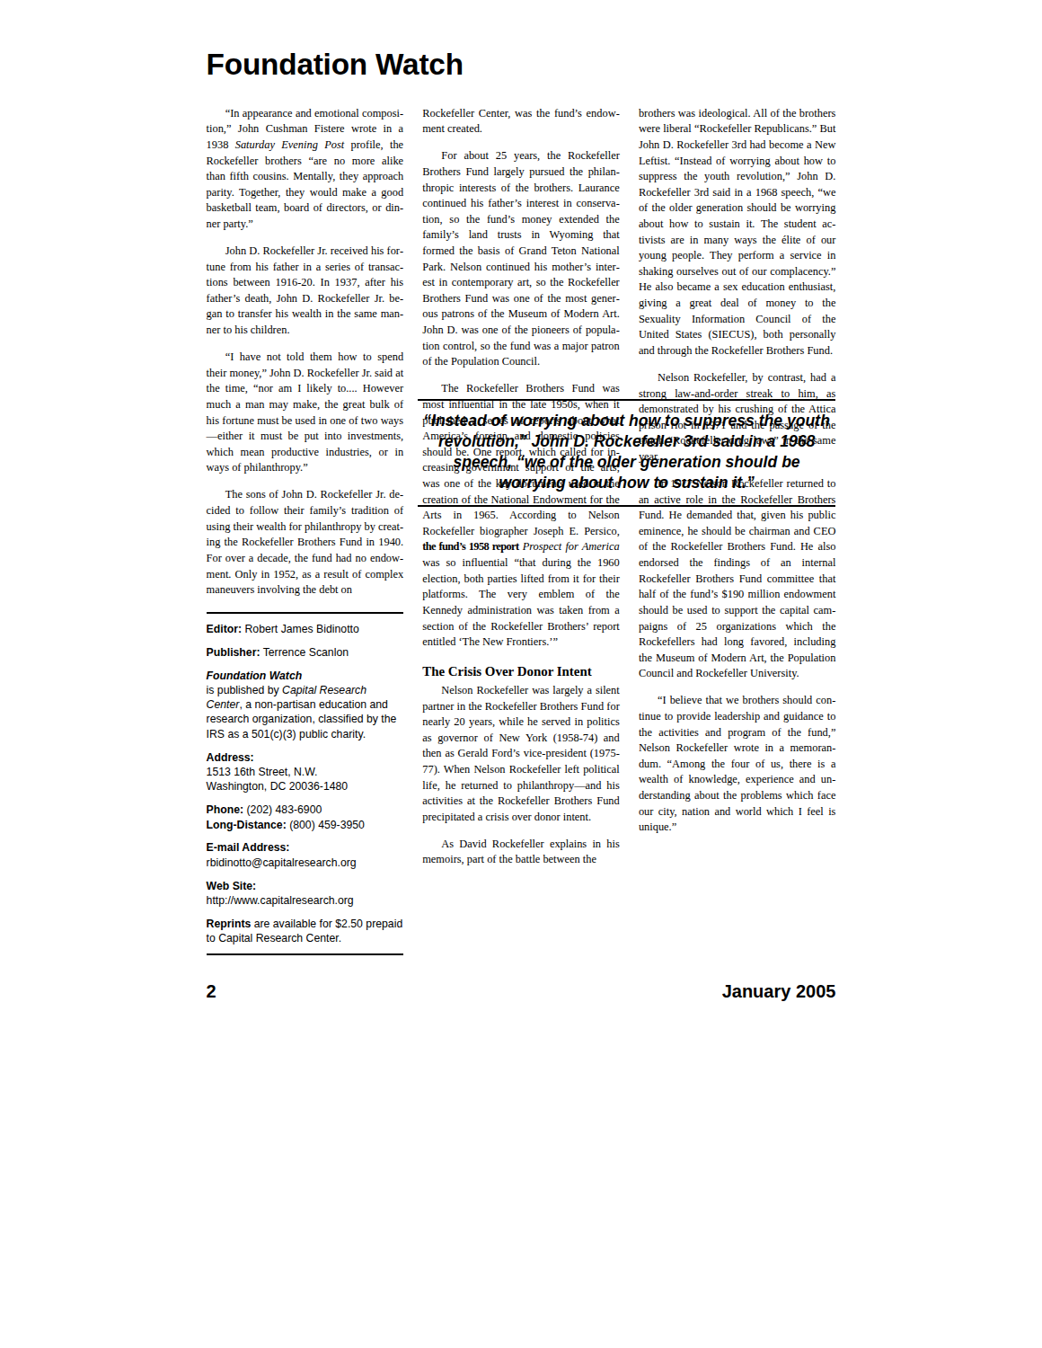Foundation Watch
“In appearance and emotional composition,” John Cushman Fistere wrote in a 1938 Saturday Evening Post profile, the Rockefeller brothers “are no more alike than fifth cousins. Mentally, they approach parity. Together, they would make a good basketball team, board of directors, or dinner party.”
John D. Rockefeller Jr. received his fortune from his father in a series of transactions between 1916-20. In 1937, after his father’s death, John D. Rockefeller Jr. began to transfer his wealth in the same manner to his children.
“I have not told them how to spend their money,” John D. Rockefeller Jr. said at the time, “nor am I likely to.... However much a man may make, the great bulk of his fortune must be used in one of two ways—either it must be put into investments, which mean productive industries, or in ways of philanthropy.”
The sons of John D. Rockefeller Jr. decided to follow their family’s tradition of using their wealth for philanthropy by creating the Rockefeller Brothers Fund in 1940. For over a decade, the fund had no endowment. Only in 1952, as a result of complex maneuvers involving the debt on
Editor: Robert James Bidinotto
Publisher: Terrence Scanlon
Foundation Watch
is published by Capital Research Center, a non-partisan education and research organization, classified by the IRS as a 501(c)(3) public charity.
Address:
1513 16th Street, N.W.
Washington, DC 20036-1480
Phone: (202) 483-6900
Long-Distance: (800) 459-3950
E-mail Address:
rbidinotto@capitalresearch.org
Web Site:
http://www.capitalresearch.org
Reprints are available for $2.50 prepaid to Capital Research Center.
Rockefeller Center, was the fund’s endowment created.
For about 25 years, the Rockefeller Brothers Fund largely pursued the philanthropic interests of the brothers. Laurance continued his father’s interest in conservation, so the fund’s money extended the family’s land trusts in Wyoming that formed the basis of Grand Teton National Park. Nelson continued his mother’s interest in contemporary art, so the Rockefeller Brothers Fund was one of the most generous patrons of the Museum of Modern Art. John D. was one of the pioneers of population control, so the fund was a major patron of the Population Council.
The Rockefeller Brothers Fund was most influential in the late 1950s, when it published a series of reports about what America’s foreign and domestic policies should be. One report, which called for increasing government support of the arts, was one of the key documents used in the creation of the National Endowment for the Arts in 1965. According to Nelson Rockefeller biographer Joseph E. Persico, the fund’s 1958 report Prospect for America was so influential “that during the 1960 election, both parties lifted from it for their platforms. The very emblem of the Kennedy administration was taken from a section of the Rockefeller Brothers’ report entitled ‘The New Frontiers.’”
The Crisis Over Donor Intent
Nelson Rockefeller was largely a silent partner in the Rockefeller Brothers Fund for nearly 20 years, while he served in politics as governor of New York (1958-74) and then as Gerald Ford’s vice-president (1975-77). When Nelson Rockefeller left political life, he returned to philanthropy—and his activities at the Rockefeller Brothers Fund precipitated a crisis over donor intent.
As David Rockefeller explains in his memoirs, part of the battle between the
brothers was ideological. All of the brothers were liberal “Rockefeller Republicans.” But John D. Rockefeller 3rd had become a New Leftist. “Instead of worrying about how to suppress the youth revolution,” John D. Rockefeller 3rd said in a 1968 speech, “we of the older generation should be worrying about how to sustain it. The student activists are in many ways the élite of our young people. They perform a service in shaking ourselves out of our complacency.” He also became a sex education enthusiast, giving a great deal of money to the Sexuality Information Council of the United States (SIECUS), both personally and through the Rockefeller Brothers Fund.
Nelson Rockefeller, by contrast, had a strong law-and-order streak to him, as demonstrated by his crushing of the Attica prison riot in 1971 and the passage of the tough “Rockefeller drug laws” in the same year.
In 1977 Nelson Rockefeller returned to an active role in the Rockefeller Brothers Fund. He demanded that, given his public eminence, he should be chairman and CEO of the Rockefeller Brothers Fund. He also endorsed the findings of an internal Rockefeller Brothers Fund committee that half of the fund’s $190 million endowment should be used to support the capital campaigns of 25 organizations which the Rockefellers had long favored, including the Museum of Modern Art, the Population Council and Rockefeller University.
“I believe that we brothers should continue to provide leadership and guidance to the activities and program of the fund,” Nelson Rockefeller wrote in a memorandum. “Among the four of us, there is a wealth of knowledge, experience and understanding about the problems which face our city, nation and world which I feel is unique.”
“Instead of worrying about how to suppress the youth revolution,” John D. Rockefeller 3rd said in a 1968 speech, “we of the older generation should be worrying about how to sustain it.”
2
January 2005